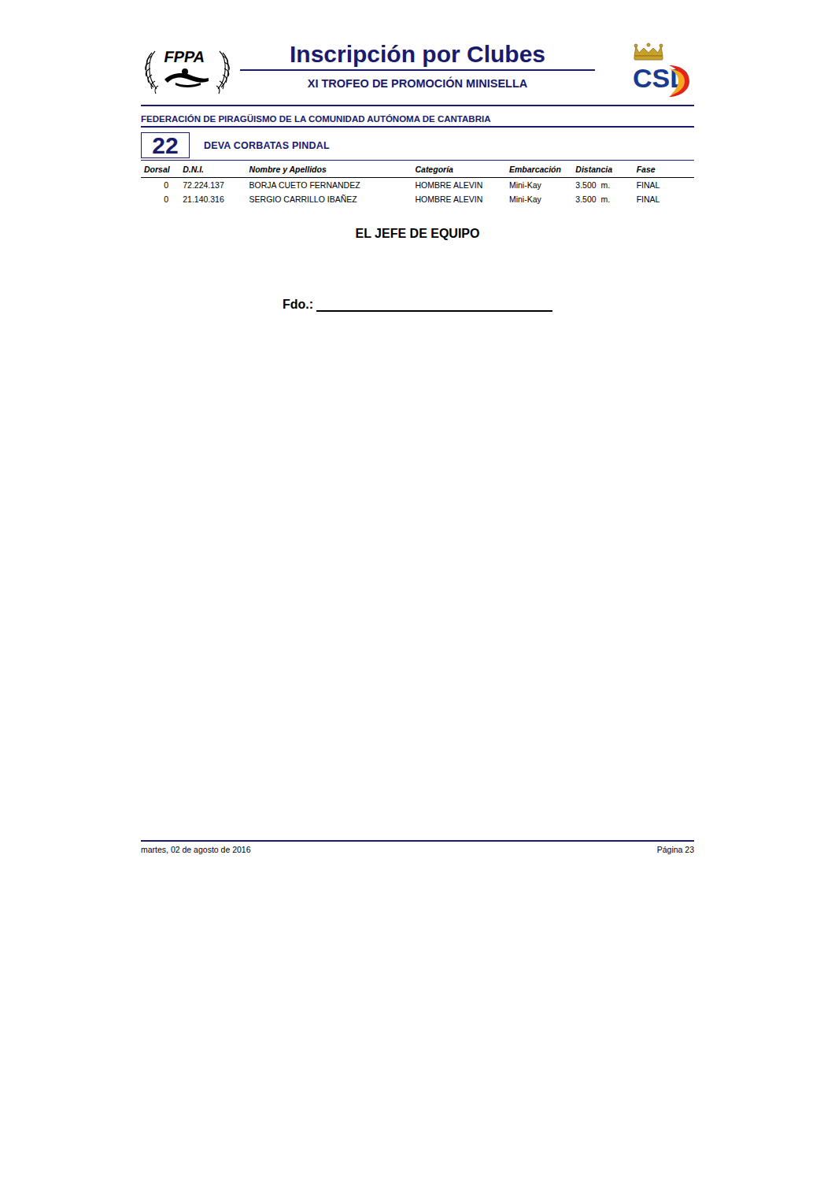FPPA
Inscripción por Clubes
XI TROFEO DE PROMOCIÓN MINISELLA
CSD
FEDERACIÓN DE PIRAGÜISMO DE LA COMUNIDAD AUTÓNOMA DE CANTABRIA
22
DEVA CORBATAS PINDAL
| Dorsal | D.N.I. | Nombre y Apellidos | Categoría | Embarcación | Distancia | Fase |
| --- | --- | --- | --- | --- | --- | --- |
| 0 | 72.224.137 | BORJA CUETO FERNANDEZ | HOMBRE ALEVIN | Mini-Kay | 3.500 m. | FINAL |
| 0 | 21.140.316 | SERGIO CARRILLO IBAÑEZ | HOMBRE ALEVIN | Mini-Kay | 3.500 m. | FINAL |
EL JEFE DE EQUIPO
Fdo.:
martes, 02 de agosto de 2016
Página 23